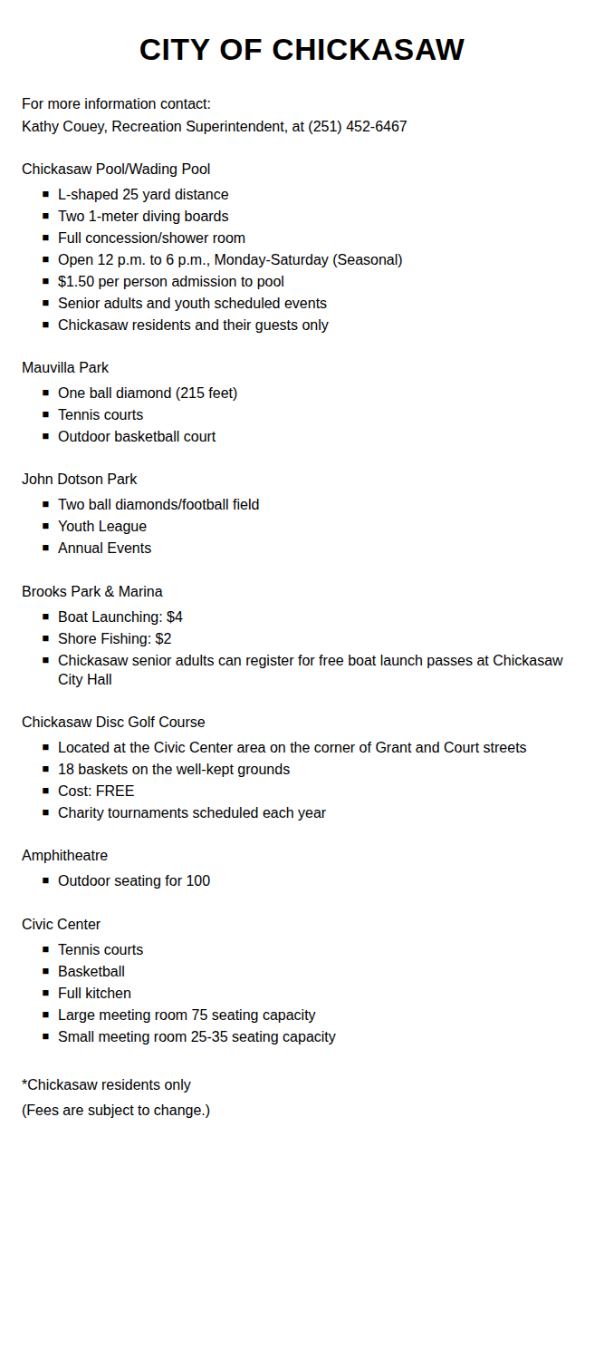City of Chickasaw
For more information contact:
Kathy Couey, Recreation Superintendent, at (251) 452-6467
Chickasaw Pool/Wading Pool
L-shaped 25 yard distance
Two 1-meter diving boards
Full concession/shower room
Open 12 p.m. to 6 p.m., Monday-Saturday (Seasonal)
$1.50 per person admission to pool
Senior adults and youth scheduled events
Chickasaw residents and their guests only
Mauvilla Park
One ball diamond (215 feet)
Tennis courts
Outdoor basketball court
John Dotson Park
Two ball diamonds/football field
Youth League
Annual Events
Brooks Park & Marina
Boat Launching: $4
Shore Fishing: $2
Chickasaw senior adults can register for free boat launch passes at Chickasaw City Hall
Chickasaw Disc Golf Course
Located at the Civic Center area on the corner of Grant and Court streets
18 baskets on the well-kept grounds
Cost: FREE
Charity tournaments scheduled each year
Amphitheatre
Outdoor seating for 100
Civic Center
Tennis courts
Basketball
Full kitchen
Large meeting room 75 seating capacity
Small meeting room 25-35 seating capacity
*Chickasaw residents only
(Fees are subject to change.)